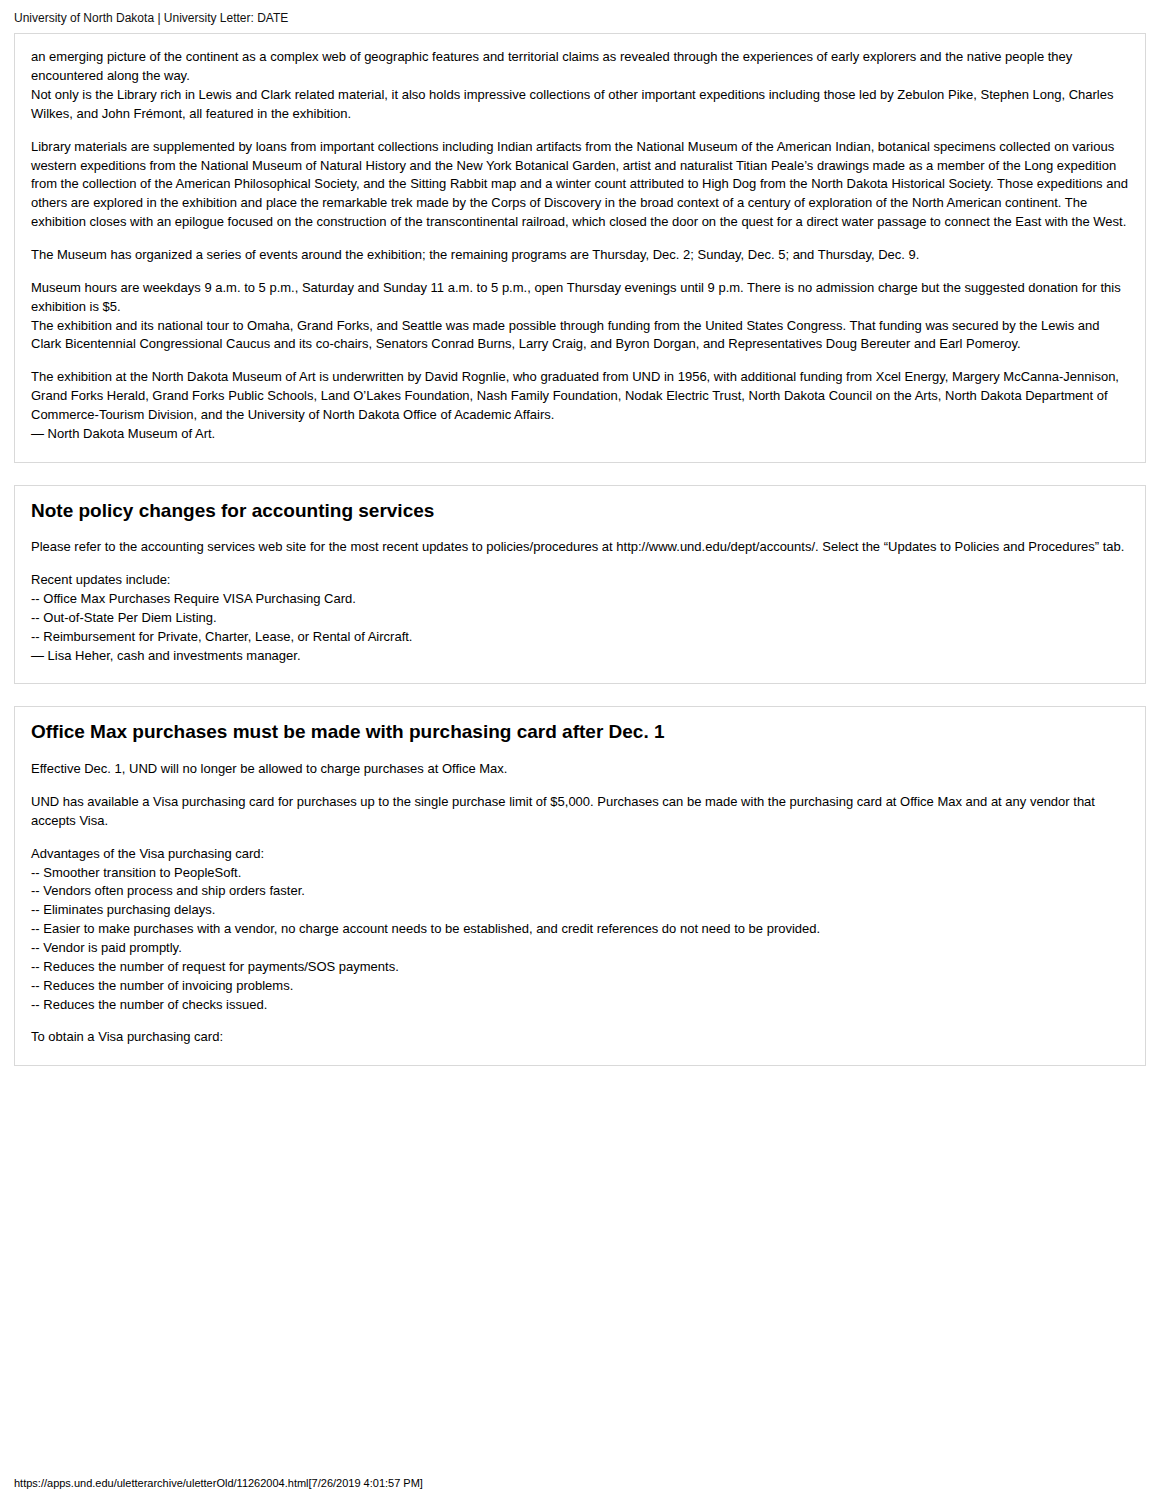University of North Dakota | University Letter: DATE
an emerging picture of the continent as a complex web of geographic features and territorial claims as revealed through the experiences of early explorers and the native people they encountered along the way.
Not only is the Library rich in Lewis and Clark related material, it also holds impressive collections of other important expeditions including those led by Zebulon Pike, Stephen Long, Charles Wilkes, and John Frémont, all featured in the exhibition.
Library materials are supplemented by loans from important collections including Indian artifacts from the National Museum of the American Indian, botanical specimens collected on various western expeditions from the National Museum of Natural History and the New York Botanical Garden, artist and naturalist Titian Peale’s drawings made as a member of the Long expedition from the collection of the American Philosophical Society, and the Sitting Rabbit map and a winter count attributed to High Dog from the North Dakota Historical Society. Those expeditions and others are explored in the exhibition and place the remarkable trek made by the Corps of Discovery in the broad context of a century of exploration of the North American continent. The exhibition closes with an epilogue focused on the construction of the transcontinental railroad, which closed the door on the quest for a direct water passage to connect the East with the West.
The Museum has organized a series of events around the exhibition; the remaining programs are Thursday, Dec. 2; Sunday, Dec. 5; and Thursday, Dec. 9.
Museum hours are weekdays 9 a.m. to 5 p.m., Saturday and Sunday 11 a.m. to 5 p.m., open Thursday evenings until 9 p.m. There is no admission charge but the suggested donation for this exhibition is $5.
The exhibition and its national tour to Omaha, Grand Forks, and Seattle was made possible through funding from the United States Congress. That funding was secured by the Lewis and Clark Bicentennial Congressional Caucus and its co-chairs, Senators Conrad Burns, Larry Craig, and Byron Dorgan, and Representatives Doug Bereuter and Earl Pomeroy.
The exhibition at the North Dakota Museum of Art is underwritten by David Rognlie, who graduated from UND in 1956, with additional funding from Xcel Energy, Margery McCanna-Jennison, Grand Forks Herald, Grand Forks Public Schools, Land O’Lakes Foundation, Nash Family Foundation, Nodak Electric Trust, North Dakota Council on the Arts, North Dakota Department of Commerce-Tourism Division, and the University of North Dakota Office of Academic Affairs.
— North Dakota Museum of Art.
Note policy changes for accounting services
Please refer to the accounting services web site for the most recent updates to policies/procedures at http://www.und.edu/dept/accounts/. Select the “Updates to Policies and Procedures” tab.
Recent updates include:
-- Office Max Purchases Require VISA Purchasing Card.
-- Out-of-State Per Diem Listing.
-- Reimbursement for Private, Charter, Lease, or Rental of Aircraft.
— Lisa Heher, cash and investments manager.
Office Max purchases must be made with purchasing card after Dec. 1
Effective Dec. 1, UND will no longer be allowed to charge purchases at Office Max.
UND has available a Visa purchasing card for purchases up to the single purchase limit of $5,000. Purchases can be made with the purchasing card at Office Max and at any vendor that accepts Visa.
Advantages of the Visa purchasing card:
-- Smoother transition to PeopleSoft.
-- Vendors often process and ship orders faster.
-- Eliminates purchasing delays.
-- Easier to make purchases with a vendor, no charge account needs to be established, and credit references do not need to be provided.
-- Vendor is paid promptly.
-- Reduces the number of request for payments/SOS payments.
-- Reduces the number of invoicing problems.
-- Reduces the number of checks issued.
To obtain a Visa purchasing card:
https://apps.und.edu/uletterarchive/uletterOld/11262004.html[7/26/2019 4:01:57 PM]